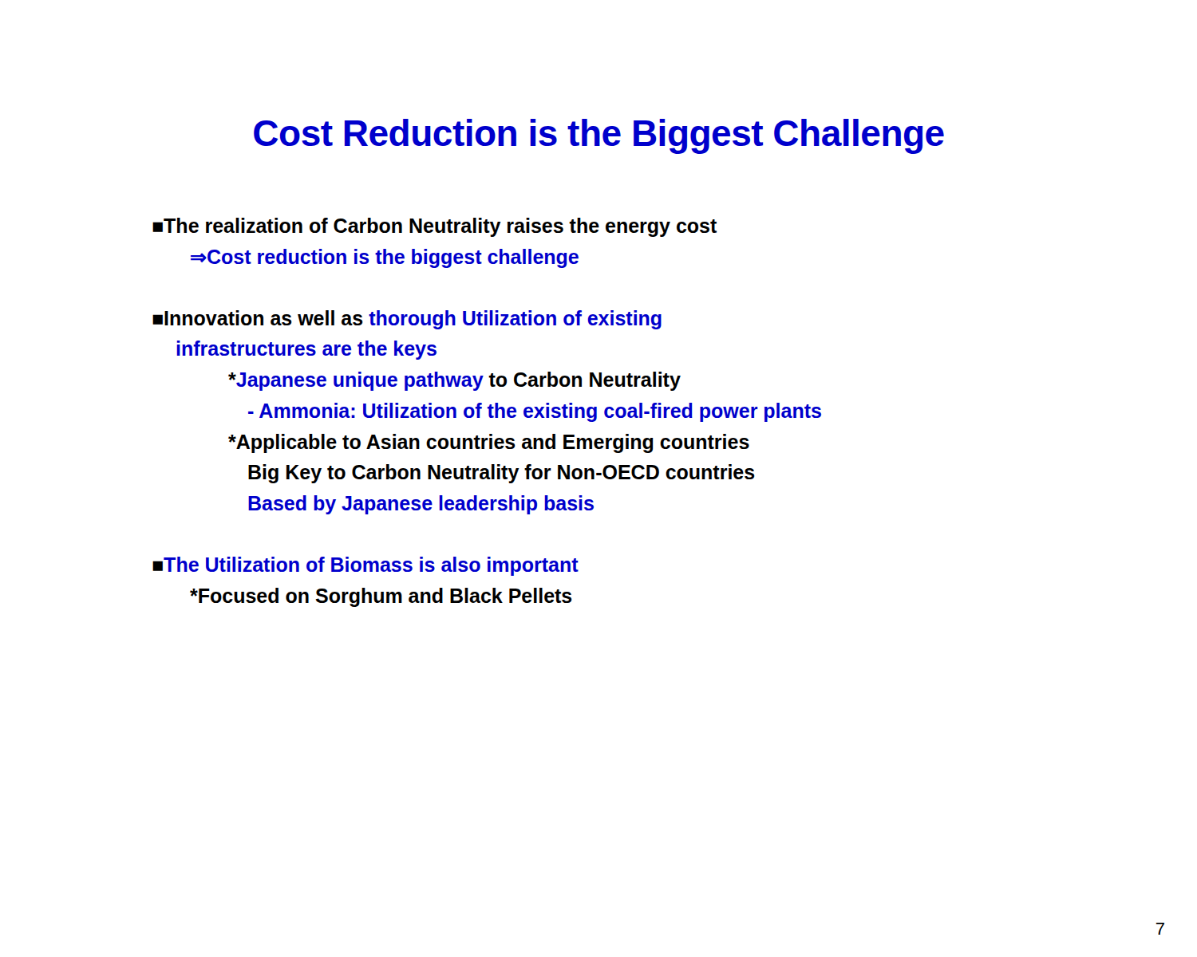Cost Reduction is the Biggest Challenge
■The realization of Carbon Neutrality raises the energy cost
⇒Cost reduction is the biggest challenge
■Innovation as well as thorough Utilization of existing
infrastructures are the keys
*Japanese unique pathway to Carbon Neutrality
- Ammonia: Utilization of the existing coal-fired power plants
*Applicable to Asian countries and Emerging countries
Big Key to Carbon Neutrality for Non-OECD countries
Based by Japanese leadership basis
■The Utilization of Biomass is also important
*Focused on Sorghum and Black Pellets
7